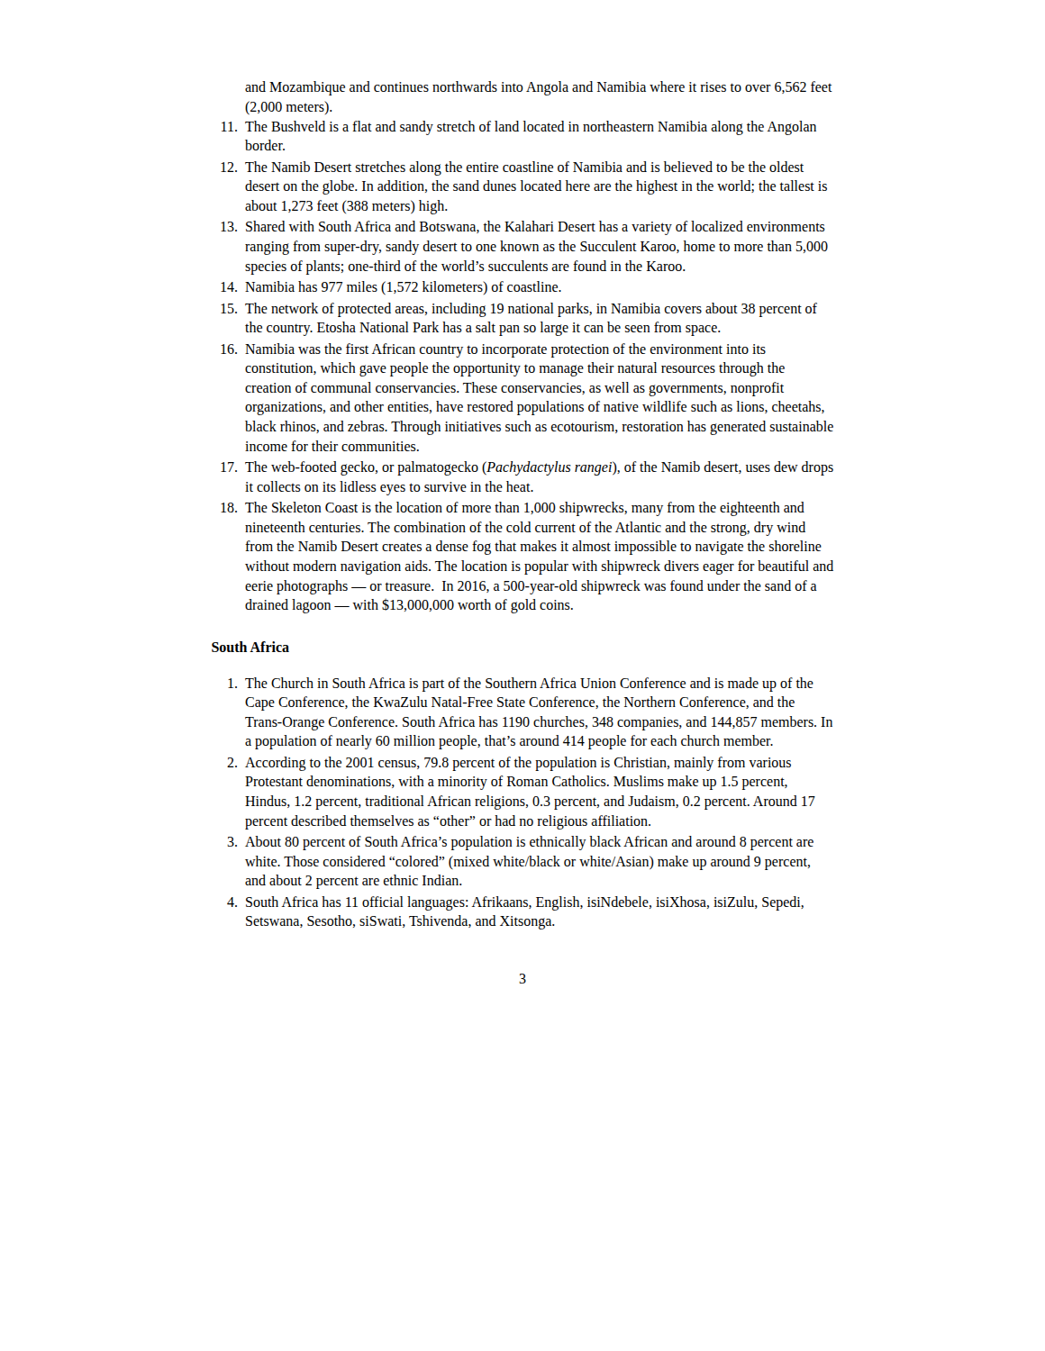and Mozambique and continues northwards into Angola and Namibia where it rises to over 6,562 feet (2,000 meters).
The Bushveld is a flat and sandy stretch of land located in northeastern Namibia along the Angolan border.
The Namib Desert stretches along the entire coastline of Namibia and is believed to be the oldest desert on the globe. In addition, the sand dunes located here are the highest in the world; the tallest is about 1,273 feet (388 meters) high.
Shared with South Africa and Botswana, the Kalahari Desert has a variety of localized environments ranging from super-dry, sandy desert to one known as the Succulent Karoo, home to more than 5,000 species of plants; one-third of the world’s succulents are found in the Karoo.
Namibia has 977 miles (1,572 kilometers) of coastline.
The network of protected areas, including 19 national parks, in Namibia covers about 38 percent of the country. Etosha National Park has a salt pan so large it can be seen from space.
Namibia was the first African country to incorporate protection of the environment into its constitution, which gave people the opportunity to manage their natural resources through the creation of communal conservancies. These conservancies, as well as governments, nonprofit organizations, and other entities, have restored populations of native wildlife such as lions, cheetahs, black rhinos, and zebras. Through initiatives such as ecotourism, restoration has generated sustainable income for their communities.
The web-footed gecko, or palmatogecko (Pachydactylus rangei), of the Namib desert, uses dew drops it collects on its lidless eyes to survive in the heat.
The Skeleton Coast is the location of more than 1,000 shipwrecks, many from the eighteenth and nineteenth centuries. The combination of the cold current of the Atlantic and the strong, dry wind from the Namib Desert creates a dense fog that makes it almost impossible to navigate the shoreline without modern navigation aids. The location is popular with shipwreck divers eager for beautiful and eerie photographs — or treasure. In 2016, a 500-year-old shipwreck was found under the sand of a drained lagoon — with $13,000,000 worth of gold coins.
South Africa
The Church in South Africa is part of the Southern Africa Union Conference and is made up of the Cape Conference, the KwaZulu Natal-Free State Conference, the Northern Conference, and the Trans-Orange Conference. South Africa has 1190 churches, 348 companies, and 144,857 members. In a population of nearly 60 million people, that’s around 414 people for each church member.
According to the 2001 census, 79.8 percent of the population is Christian, mainly from various Protestant denominations, with a minority of Roman Catholics. Muslims make up 1.5 percent, Hindus, 1.2 percent, traditional African religions, 0.3 percent, and Judaism, 0.2 percent. Around 17 percent described themselves as “other” or had no religious affiliation.
About 80 percent of South Africa’s population is ethnically black African and around 8 percent are white. Those considered “colored” (mixed white/black or white/Asian) make up around 9 percent, and about 2 percent are ethnic Indian.
South Africa has 11 official languages: Afrikaans, English, isiNdebele, isiXhosa, isiZulu, Sepedi, Setswana, Sesotho, siSwati, Tshivenda, and Xitsonga.
3